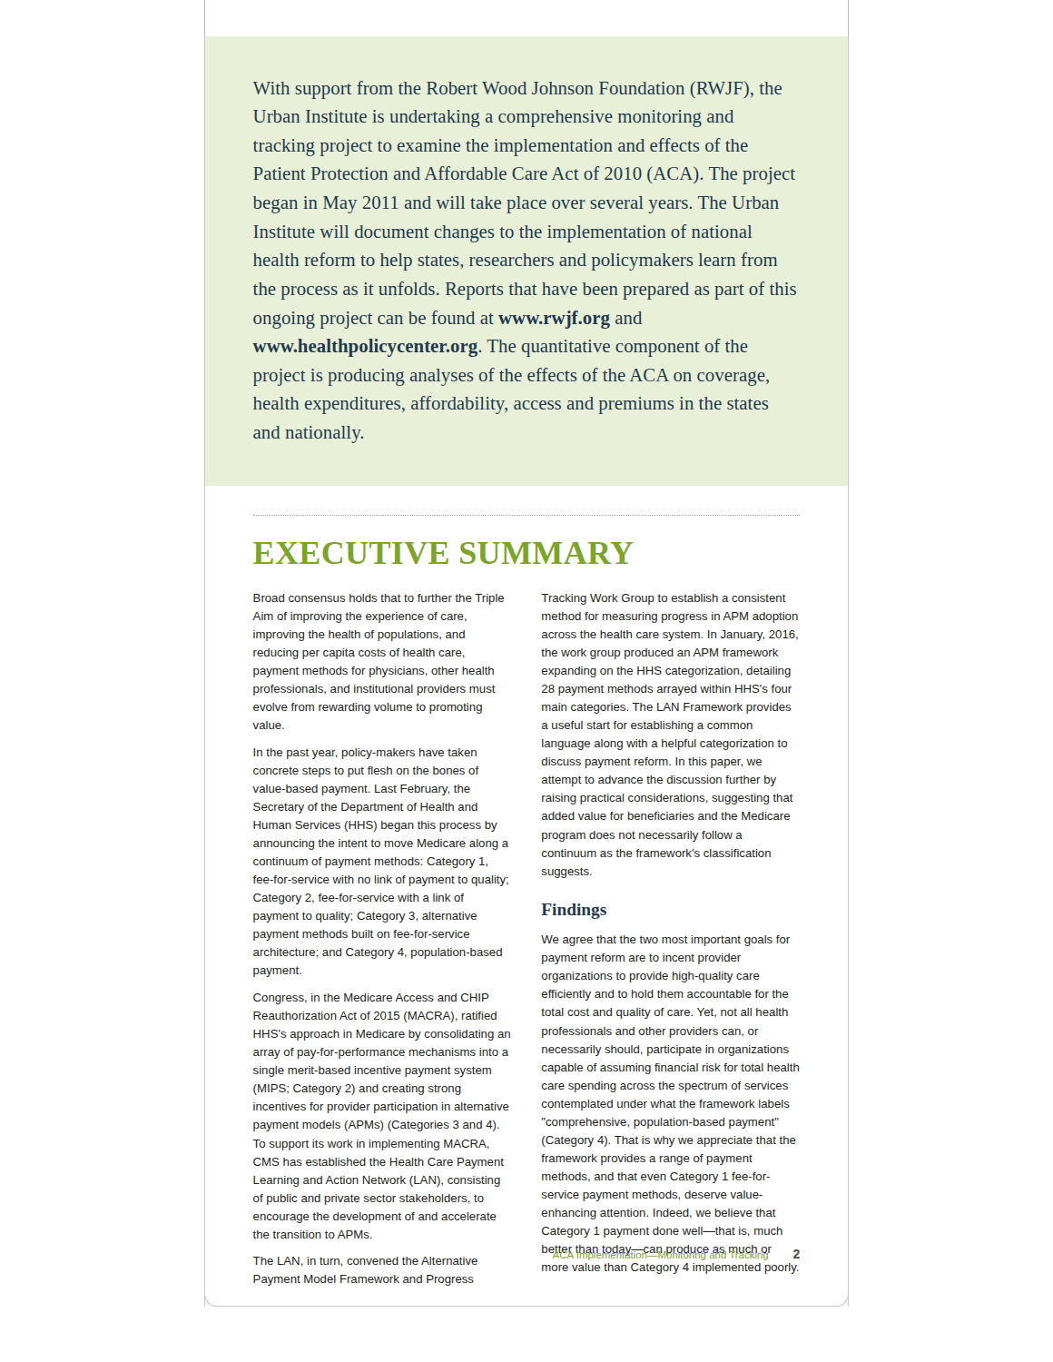With support from the Robert Wood Johnson Foundation (RWJF), the Urban Institute is undertaking a comprehensive monitoring and tracking project to examine the implementation and effects of the Patient Protection and Affordable Care Act of 2010 (ACA). The project began in May 2011 and will take place over several years. The Urban Institute will document changes to the implementation of national health reform to help states, researchers and policymakers learn from the process as it unfolds. Reports that have been prepared as part of this ongoing project can be found at www.rwjf.org and www.healthpolicycenter.org. The quantitative component of the project is producing analyses of the effects of the ACA on coverage, health expenditures, affordability, access and premiums in the states and nationally.
EXECUTIVE SUMMARY
Broad consensus holds that to further the Triple Aim of improving the experience of care, improving the health of populations, and reducing per capita costs of health care, payment methods for physicians, other health professionals, and institutional providers must evolve from rewarding volume to promoting value.
In the past year, policy-makers have taken concrete steps to put flesh on the bones of value-based payment. Last February, the Secretary of the Department of Health and Human Services (HHS) began this process by announcing the intent to move Medicare along a continuum of payment methods: Category 1, fee-for-service with no link of payment to quality; Category 2, fee-for-service with a link of payment to quality; Category 3, alternative payment methods built on fee-for-service architecture; and Category 4, population-based payment.
Congress, in the Medicare Access and CHIP Reauthorization Act of 2015 (MACRA), ratified HHS's approach in Medicare by consolidating an array of pay-for-performance mechanisms into a single merit-based incentive payment system (MIPS; Category 2) and creating strong incentives for provider participation in alternative payment models (APMs) (Categories 3 and 4). To support its work in implementing MACRA, CMS has established the Health Care Payment Learning and Action Network (LAN), consisting of public and private sector stakeholders, to encourage the development of and accelerate the transition to APMs.
The LAN, in turn, convened the Alternative Payment Model Framework and Progress Tracking Work Group to establish a consistent method for measuring progress in APM adoption across the health care system. In January, 2016, the work group produced an APM framework expanding on the HHS categorization, detailing 28 payment methods arrayed within HHS's four main categories. The LAN Framework provides a useful start for establishing a common language along with a helpful categorization to discuss payment reform. In this paper, we attempt to advance the discussion further by raising practical considerations, suggesting that added value for beneficiaries and the Medicare program does not necessarily follow a continuum as the framework's classification suggests.
Findings
We agree that the two most important goals for payment reform are to incent provider organizations to provide high-quality care efficiently and to hold them accountable for the total cost and quality of care. Yet, not all health professionals and other providers can, or necessarily should, participate in organizations capable of assuming financial risk for total health care spending across the spectrum of services contemplated under what the framework labels "comprehensive, population-based payment" (Category 4). That is why we appreciate that the framework provides a range of payment methods, and that even Category 1 fee-for-service payment methods, deserve value-enhancing attention. Indeed, we believe that Category 1 payment done well—that is, much better than today—can produce as much or more value than Category 4 implemented poorly.
ACA Implementation—Monitoring and Tracking 2